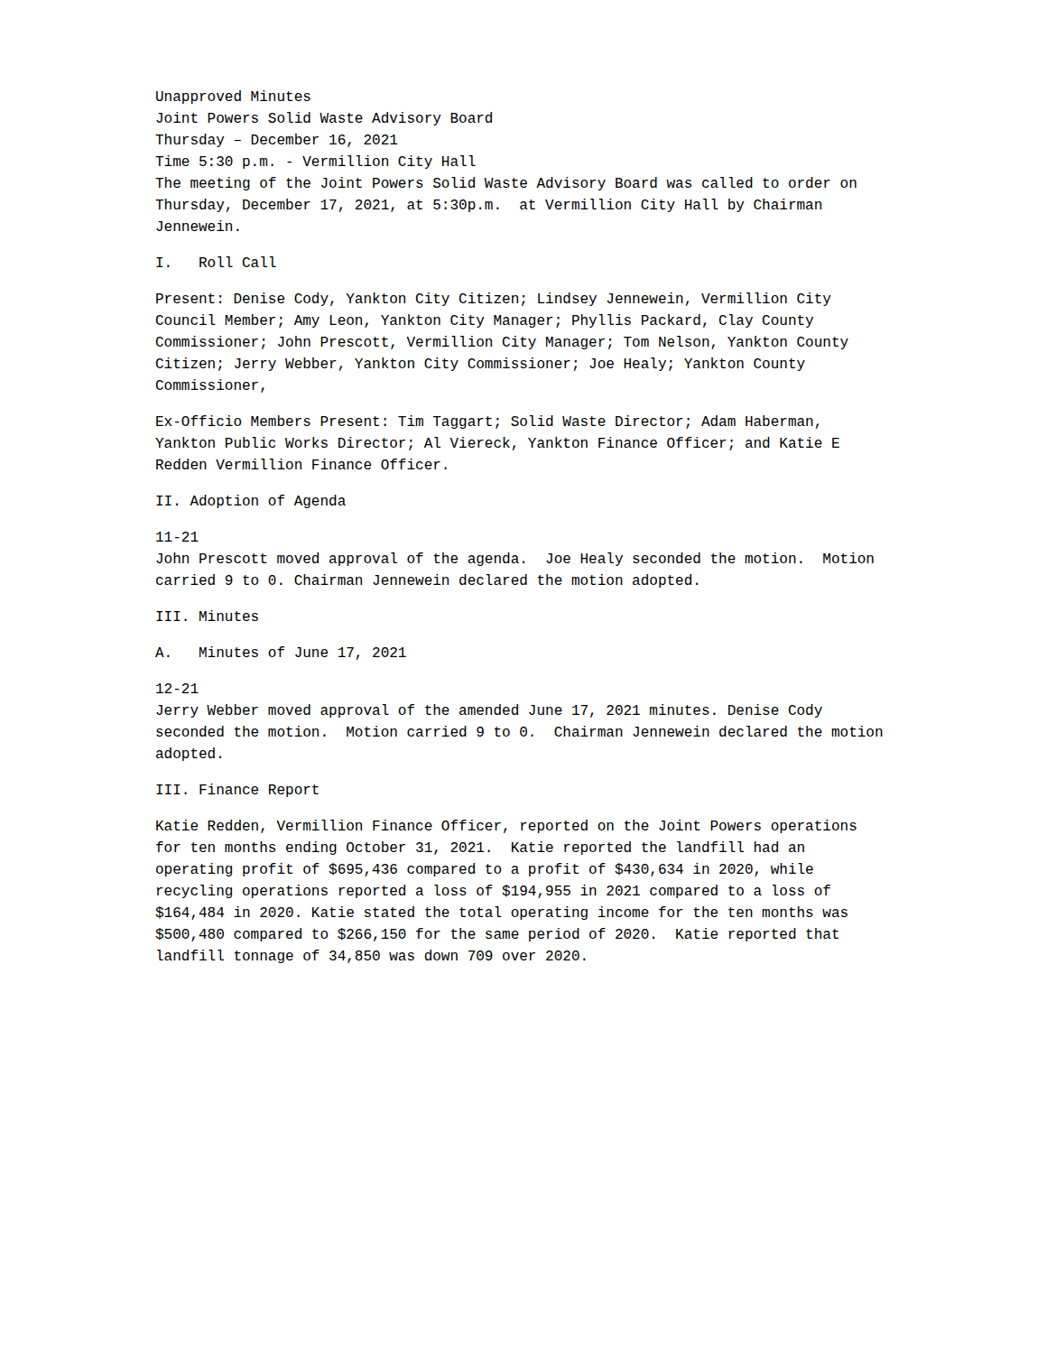Unapproved Minutes Joint Powers Solid Waste Advisory Board Thursday – December 16, 2021 Time 5:30 p.m. - Vermillion City Hall
The meeting of the Joint Powers Solid Waste Advisory Board was called to order on Thursday, December 17, 2021, at 5:30p.m. at Vermillion City Hall by Chairman Jennewein.
I. Roll Call
Present: Denise Cody, Yankton City Citizen; Lindsey Jennewein, Vermillion City Council Member; Amy Leon, Yankton City Manager; Phyllis Packard, Clay County Commissioner; John Prescott, Vermillion City Manager; Tom Nelson, Yankton County Citizen; Jerry Webber, Yankton City Commissioner; Joe Healy; Yankton County Commissioner,
Ex-Officio Members Present: Tim Taggart; Solid Waste Director; Adam Haberman, Yankton Public Works Director; Al Viereck, Yankton Finance Officer; and Katie E Redden Vermillion Finance Officer.
II. Adoption of Agenda
11-21 John Prescott moved approval of the agenda. Joe Healy seconded the motion. Motion carried 9 to 0. Chairman Jennewein declared the motion adopted.
III. Minutes
A. Minutes of June 17, 2021
12-21 Jerry Webber moved approval of the amended June 17, 2021 minutes. Denise Cody seconded the motion. Motion carried 9 to 0. Chairman Jennewein declared the motion adopted.
III. Finance Report
Katie Redden, Vermillion Finance Officer, reported on the Joint Powers operations for ten months ending October 31, 2021. Katie reported the landfill had an operating profit of $695,436 compared to a profit of $430,634 in 2020, while recycling operations reported a loss of $194,955 in 2021 compared to a loss of $164,484 in 2020. Katie stated the total operating income for the ten months was $500,480 compared to $266,150 for the same period of 2020. Katie reported that landfill tonnage of 34,850 was down 709 over 2020.